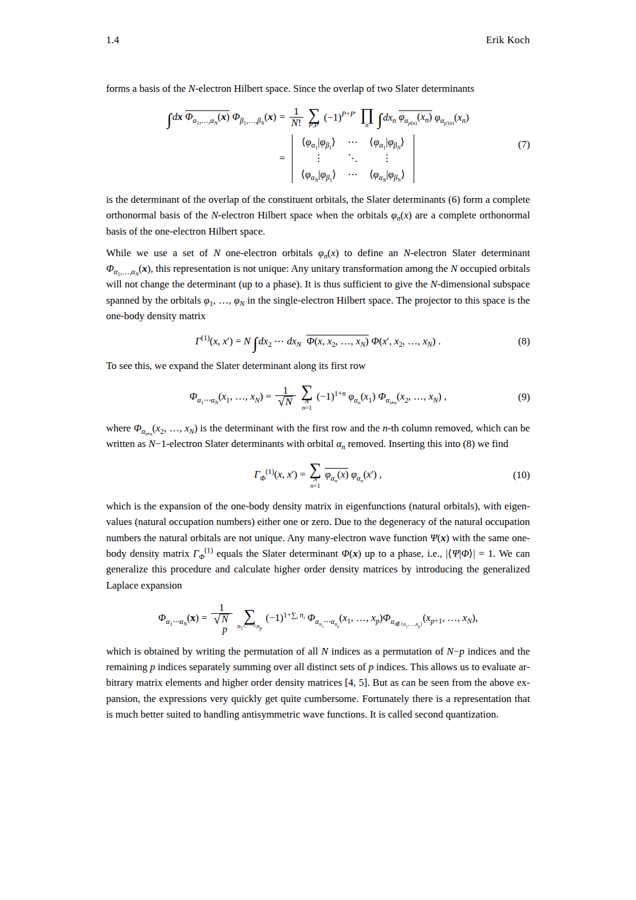1.4 Erik Koch
forms a basis of the N-electron Hilbert space. Since the overlap of two Slater determinants
∫dx Φα1,…,αN(x) Φβ1,…,βN(x) = 1 N! ∑P,P′ (−1)P+P′ ∏n ∫dxn φαp(n)(xn) φαp′(n)(xn)
∫dx Φα1,…,αN(x) Φβ1,…,βN(x) =
| ⟨ φ α 1 / φ β 1 ⟩ | ⋯ | ⟨ φ α 1 / φ β N ⟩ |
| ⋮ | ⋱ | ⋮ |
| ⟨ φ α N / φ β 1 ⟩ | ⋯ | ⟨ φ α N / φ β N ⟩ |
(7)
is the determinant of the overlap of the constituent orbitals, the Slater determinants (6) form a complete orthonormal basis of the N-electron Hilbert space when the orbitals φn(x) are a complete orthonormal basis of the one-electron Hilbert space.
While we use a set of N one-electron orbitals φn(x) to define an N-electron Slater determinant Φα1,…,αN(x), this representation is not unique: Any unitary transformation among the N occupied orbitals will not change the determinant (up to a phase). It is thus sufficient to give the N-dimensional subspace spanned by the orbitals φ1, …, φN in the single-electron Hilbert space. The projector to this space is the one-body density matrix
Γ(1)(x, x′) = N ∫dx2 ⋯ dxN Φ(x, x2, …, xN) Φ(x′, x2, …, xN) .
(8)
To see this, we expand the Slater determinant along its first row
Φα1⋯αN(x1, …, xN) = 1 N ∑Nn=1 (−1)1+n φαn(x1) Φαi≠n(x2, …, xN) ,
(9)
where Φαi≠n(x2, …, xN) is the determinant with the first row and the n-th column removed, which can be written as N−1-electron Slater determinants with orbital αn removed. Inserting this into (8) we find
ΓΦ(1)(x, x′) = ∑Nn=1 φαn(x) φαn(x′) ,
(10)
which is the expansion of the one-body density matrix in eigenfunctions (natural orbitals), with eigenvalues (natural occupation numbers) either one or zero. Due to the degeneracy of the natural occupation numbers the natural orbitals are not unique. Any many-electron wave function Ψ(x) with the same one-body density matrix ΓΦ(1) equals the Slater determinant Φ(x) up to a phase, i.e., |⟨Ψ|Φ⟩| = 1. We can generalize this procedure and calculate higher order density matrices by introducing the generalized Laplace expansion
Φα1⋯αN(x) = 1 Np ∑n1<⋯<np (−1)1+∑i ni Φαn1⋯αnp(x1, …, xp)Φαi∉{n1,…,np}(xp+1, …, xN),
which is obtained by writing the permutation of all N indices as a permutation of N−p indices and the remaining p indices separately summing over all distinct sets of p indices. This allows us to evaluate arbitrary matrix elements and higher order density matrices [4, 5]. But as can be seen from the above expansion, the expressions very quickly get quite cumbersome. Fortunately there is a representation that is much better suited to handling antisymmetric wave functions. It is called second quantization.